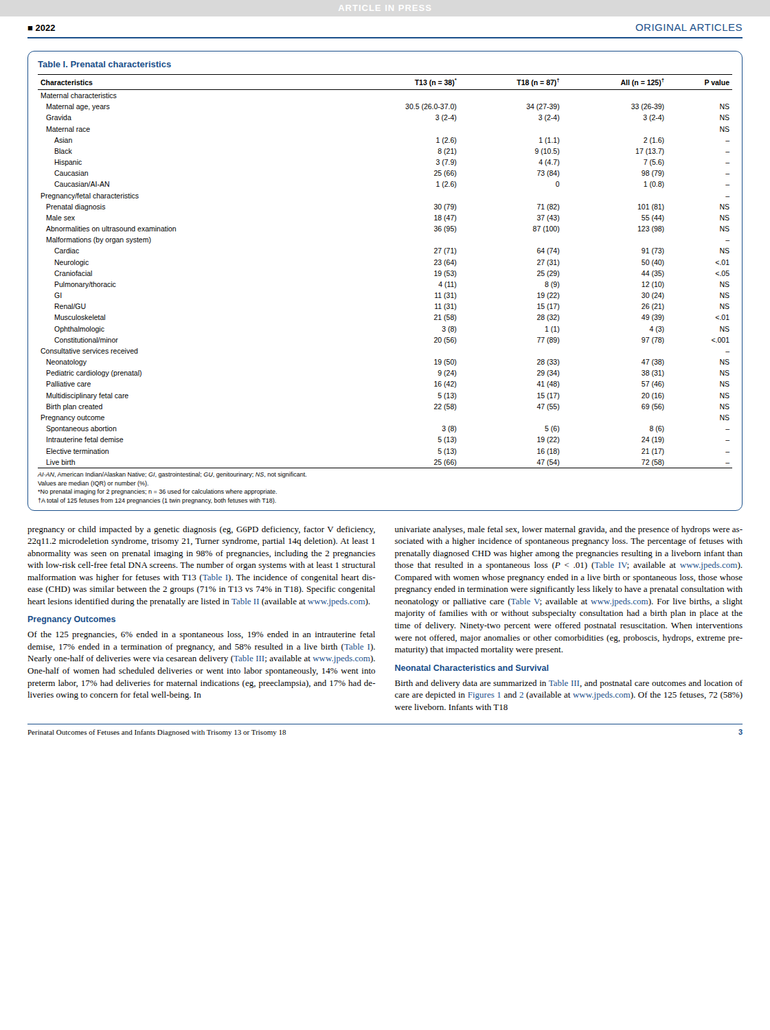ARTICLE IN PRESS
■ 2022
ORIGINAL ARTICLES
Table I. Prenatal characteristics
| Characteristics | T13 (n = 38) * | T18 (n = 87) † | All (n = 125) † | P value |
| --- | --- | --- | --- | --- |
| Maternal characteristics | | | | |
| Maternal age, years | 30.5 (26.0-37.0) | 34 (27-39) | 33 (26-39) | NS |
| Gravida | 3 (2-4) | 3 (2-4) | 3 (2-4) | NS |
| Maternal race | | | | NS |
| Asian | 1 (2.6) | 1 (1.1) | 2 (1.6) | – |
| Black | 8 (21) | 9 (10.5) | 17 (13.7) | – |
| Hispanic | 3 (7.9) | 4 (4.7) | 7 (5.6) | – |
| Caucasian | 25 (66) | 73 (84) | 98 (79) | – |
| Caucasian/AI-AN | 1 (2.6) | 0 | 1 (0.8) | – |
| Pregnancy/fetal characteristics | | | | – |
| Prenatal diagnosis | 30 (79) | 71 (82) | 101 (81) | NS |
| Male sex | 18 (47) | 37 (43) | 55 (44) | NS |
| Abnormalities on ultrasound examination | 36 (95) | 87 (100) | 123 (98) | NS |
| Malformations (by organ system) | | | | – |
| Cardiac | 27 (71) | 64 (74) | 91 (73) | NS |
| Neurologic | 23 (64) | 27 (31) | 50 (40) | <.01 |
| Craniofacial | 19 (53) | 25 (29) | 44 (35) | <.05 |
| Pulmonary/thoracic | 4 (11) | 8 (9) | 12 (10) | NS |
| GI | 11 (31) | 19 (22) | 30 (24) | NS |
| Renal/GU | 11 (31) | 15 (17) | 26 (21) | NS |
| Musculoskeletal | 21 (58) | 28 (32) | 49 (39) | <.01 |
| Ophthalmologic | 3 (8) | 1 (1) | 4 (3) | NS |
| Constitutional/minor | 20 (56) | 77 (89) | 97 (78) | <.001 |
| Consultative services received | | | | – |
| Neonatology | 19 (50) | 28 (33) | 47 (38) | NS |
| Pediatric cardiology (prenatal) | 9 (24) | 29 (34) | 38 (31) | NS |
| Palliative care | 16 (42) | 41 (48) | 57 (46) | NS |
| Multidisciplinary fetal care | 5 (13) | 15 (17) | 20 (16) | NS |
| Birth plan created | 22 (58) | 47 (55) | 69 (56) | NS |
| Pregnancy outcome | | | | NS |
| Spontaneous abortion | 3 (8) | 5 (6) | 8 (6) | – |
| Intrauterine fetal demise | 5 (13) | 19 (22) | 24 (19) | – |
| Elective termination | 5 (13) | 16 (18) | 21 (17) | – |
| Live birth | 25 (66) | 47 (54) | 72 (58) | – |
AI-AN, American Indian/Alaskan Native; GI, gastrointestinal; GU, genitourinary; NS, not significant.
Values are median (IQR) or number (%).
*No prenatal imaging for 2 pregnancies; n = 36 used for calculations where appropriate.
†A total of 125 fetuses from 124 pregnancies (1 twin pregnancy, both fetuses with T18).
pregnancy or child impacted by a genetic diagnosis (eg, G6PD deficiency, factor V deficiency, 22q11.2 microdeletion syndrome, trisomy 21, Turner syndrome, partial 14q deletion). At least 1 abnormality was seen on prenatal imaging in 98% of pregnancies, including the 2 pregnancies with low-risk cell-free fetal DNA screens. The number of organ systems with at least 1 structural malformation was higher for fetuses with T13 (Table I). The incidence of congenital heart disease (CHD) was similar between the 2 groups (71% in T13 vs 74% in T18). Specific congenital heart lesions identified during the prenatally are listed in Table II (available at www.jpeds.com).
Pregnancy Outcomes
Of the 125 pregnancies, 6% ended in a spontaneous loss, 19% ended in an intrauterine fetal demise, 17% ended in a termination of pregnancy, and 58% resulted in a live birth (Table I). Nearly one-half of deliveries were via cesarean delivery (Table III; available at www.jpeds.com). One-half of women had scheduled deliveries or went into labor spontaneously, 14% went into preterm labor, 17% had deliveries for maternal indications (eg, preeclampsia), and 17% had deliveries owing to concern for fetal well-being. In
univariate analyses, male fetal sex, lower maternal gravida, and the presence of hydrops were associated with a higher incidence of spontaneous pregnancy loss. The percentage of fetuses with prenatally diagnosed CHD was higher among the pregnancies resulting in a liveborn infant than those that resulted in a spontaneous loss (P < .01) (Table IV; available at www.jpeds.com). Compared with women whose pregnancy ended in a live birth or spontaneous loss, those whose pregnancy ended in termination were significantly less likely to have a prenatal consultation with neonatology or palliative care (Table V; available at www.jpeds.com). For live births, a slight majority of families with or without subspecialty consultation had a birth plan in place at the time of delivery. Ninety-two percent were offered postnatal resuscitation. When interventions were not offered, major anomalies or other comorbidities (eg, proboscis, hydrops, extreme prematurity) that impacted mortality were present.
Neonatal Characteristics and Survival
Birth and delivery data are summarized in Table III, and postnatal care outcomes and location of care are depicted in Figures 1 and 2 (available at www.jpeds.com). Of the 125 fetuses, 72 (58%) were liveborn. Infants with T18
Perinatal Outcomes of Fetuses and Infants Diagnosed with Trisomy 13 or Trisomy 18
3